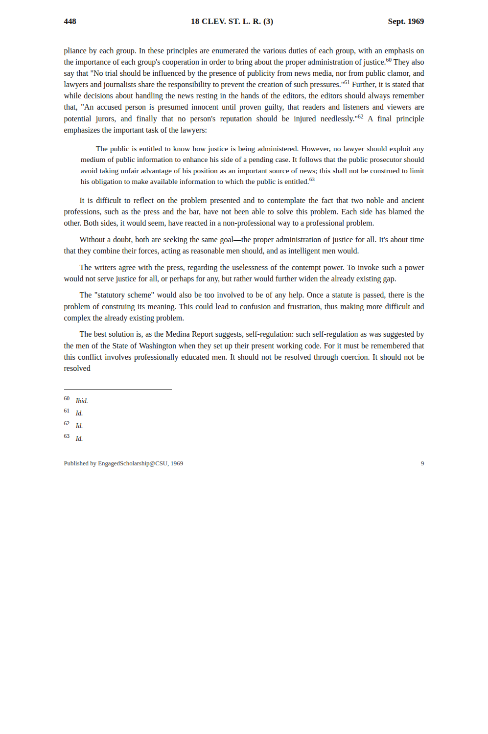448 18 CLEV. ST. L. R. (3) Sept. 1969
pliance by each group. In these principles are enumerated the various duties of each group, with an emphasis on the importance of each group's cooperation in order to bring about the proper administration of justice.60 They also say that "No trial should be influenced by the presence of publicity from news media, nor from public clamor, and lawyers and journalists share the responsibility to prevent the creation of such pressures."61 Further, it is stated that while decisions about handling the news resting in the hands of the editors, the editors should always remember that, "An accused person is presumed innocent until proven guilty, that readers and listeners and viewers are potential jurors, and finally that no person's reputation should be injured needlessly."62 A final principle emphasizes the important task of the lawyers:
The public is entitled to know how justice is being administered. However, no lawyer should exploit any medium of public information to enhance his side of a pending case. It follows that the public prosecutor should avoid taking unfair advantage of his position as an important source of news; this shall not be construed to limit his obligation to make available information to which the public is entitled.63
It is difficult to reflect on the problem presented and to contemplate the fact that two noble and ancient professions, such as the press and the bar, have not been able to solve this problem. Each side has blamed the other. Both sides, it would seem, have reacted in a non-professional way to a professional problem.
Without a doubt, both are seeking the same goal—the proper administration of justice for all. It's about time that they combine their forces, acting as reasonable men should, and as intelligent men would.
The writers agree with the press, regarding the uselessness of the contempt power. To invoke such a power would not serve justice for all, or perhaps for any, but rather would further widen the already existing gap.
The "statutory scheme" would also be too involved to be of any help. Once a statute is passed, there is the problem of construing its meaning. This could lead to confusion and frustration, thus making more difficult and complex the already existing problem.
The best solution is, as the Medina Report suggests, self-regulation: such self-regulation as was suggested by the men of the State of Washington when they set up their present working code. For it must be remembered that this conflict involves professionally educated men. It should not be resolved through coercion. It should not be resolved
60 Ibid.
61 Id.
62 Id.
63 Id.
Published by EngagedScholarship@CSU, 1969 9